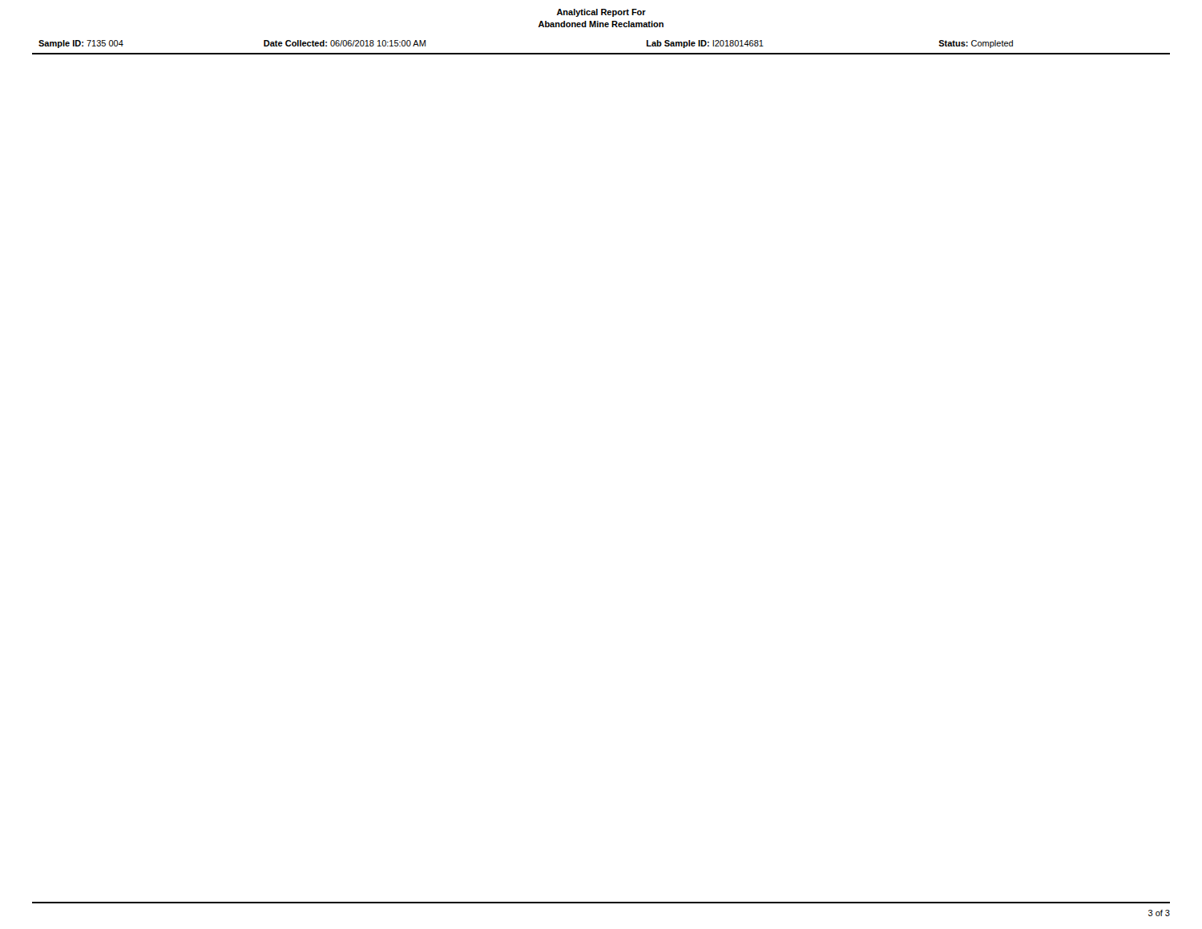Analytical Report For
Abandoned Mine Reclamation
Sample ID: 7135 004
Date Collected: 06/06/2018 10:15:00 AM
Lab Sample ID: I2018014681
Status: Completed
3 of 3